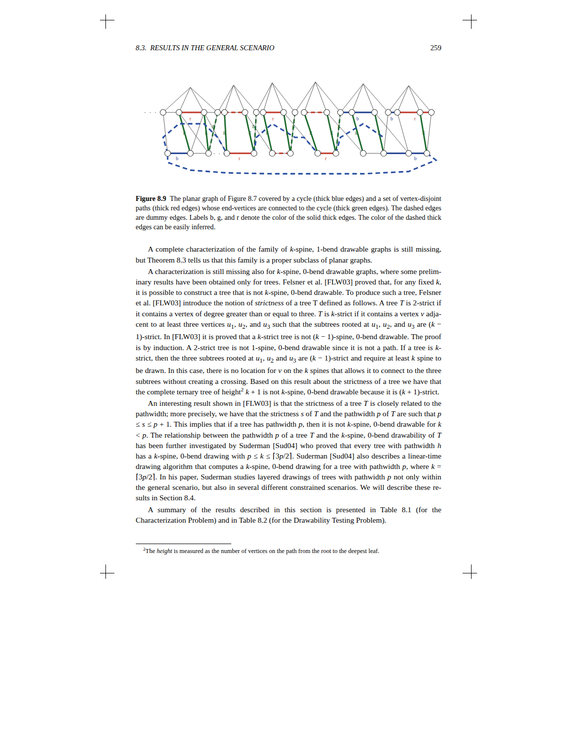8.3. RESULTS IN THE GENERAL SCENARIO 259
r r r b b b b r r g g g g g g g g g g g g g g g · · · · · ·
Figure 8.9 The planar graph of Figure 8.7 covered by a cycle (thick blue edges) and a set of vertex-disjoint paths (thick red edges) whose end-vertices are connected to the cycle (thick green edges). The dashed edges are dummy edges. Labels b, g, and r denote the color of the solid thick edges. The color of the dashed thick edges can be easily inferred.
A complete characterization of the family of k-spine, 1-bend drawable graphs is still missing, but Theorem 8.3 tells us that this family is a proper subclass of planar graphs.
A characterization is still missing also for k-spine, 0-bend drawable graphs, where some preliminary results have been obtained only for trees. Felsner et al. [FLW03] proved that, for any fixed k, it is possible to construct a tree that is not k-spine, 0-bend drawable. To produce such a tree, Felsner et al. [FLW03] introduce the notion of strictness of a tree T defined as follows. A tree T is 2-strict if it contains a vertex of degree greater than or equal to three. T is k-strict if it contains a vertex v adjacent to at least three vertices u1, u2, and u3 such that the subtrees rooted at u1, u2, and u3 are (k − 1)-strict. In [FLW03] it is proved that a k-strict tree is not (k − 1)-spine, 0-bend drawable. The proof is by induction. A 2-strict tree is not 1-spine, 0-bend drawable since it is not a path. If a tree is k-strict, then the three subtrees rooted at u1, u2 and u3 are (k − 1)-strict and require at least k spine to be drawn. In this case, there is no location for v on the k spines that allows it to connect to the three subtrees without creating a crossing. Based on this result about the strictness of a tree we have that the complete ternary tree of height2 k + 1 is not k-spine, 0-bend drawable because it is (k + 1)-strict.
An interesting result shown in [FLW03] is that the strictness of a tree T is closely related to the pathwidth; more precisely, we have that the strictness s of T and the pathwidth p of T are such that p ≤ s ≤ p + 1. This implies that if a tree has pathwidth p, then it is not k-spine, 0-bend drawable for k < p. The relationship between the pathwidth p of a tree T and the k-spine, 0-bend drawability of T has been further investigated by Suderman [Sud04] who proved that every tree with pathwidth h has a k-spine, 0-bend drawing with p ≤ k ≤ ⌈3p/2⌉. Suderman [Sud04] also describes a linear-time drawing algorithm that computes a k-spine, 0-bend drawing for a tree with pathwidth p, where k = ⌈3p/2⌉. In his paper, Suderman studies layered drawings of trees with pathwidth p not only within the general scenario, but also in several different constrained scenarios. We will describe these results in Section 8.4.
A summary of the results described in this section is presented in Table 8.1 (for the Characterization Problem) and in Table 8.2 (for the Drawability Testing Problem).
2The height is measured as the number of vertices on the path from the root to the deepest leaf.